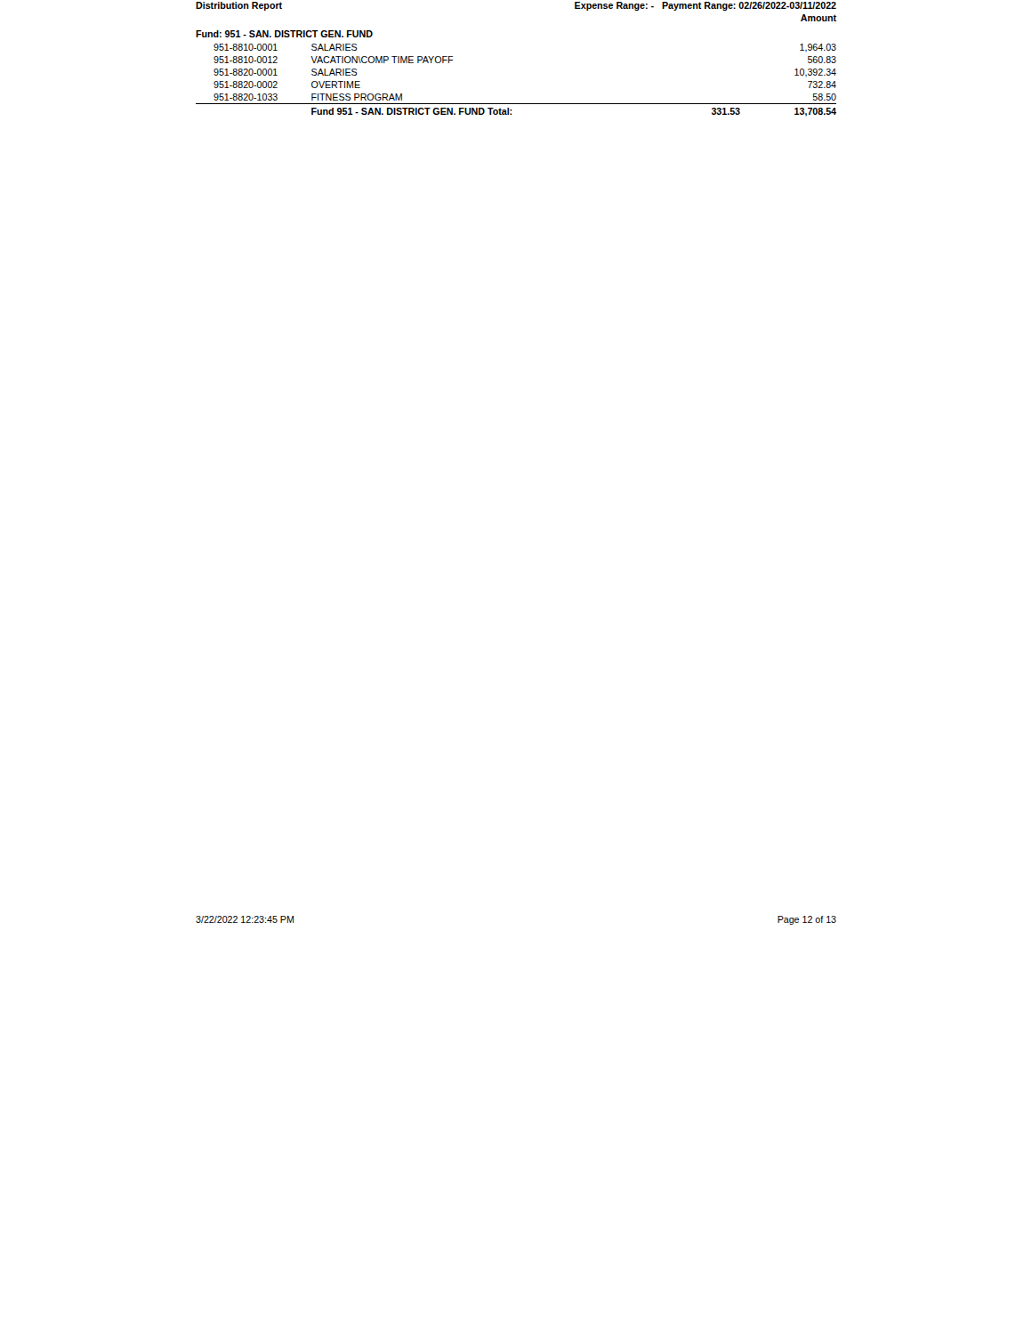Distribution Report
Expense Range: - Payment Range: 02/26/2022-03/11/2022
Amount
Fund: 951 - SAN. DISTRICT GEN. FUND
| 951-8810-0001 | SALARIES | | 1,964.03 |
| 951-8810-0012 | VACATION\COMP TIME PAYOFF | | 560.83 |
| 951-8820-0001 | SALARIES | | 10,392.34 |
| 951-8820-0002 | OVERTIME | | 732.84 |
| 951-8820-1033 | FITNESS PROGRAM | | 58.50 |
| | Fund 951 - SAN. DISTRICT GEN. FUND Total: | 331.53 | 13,708.54 |
3/22/2022 12:23:45 PM
Page 12 of 13